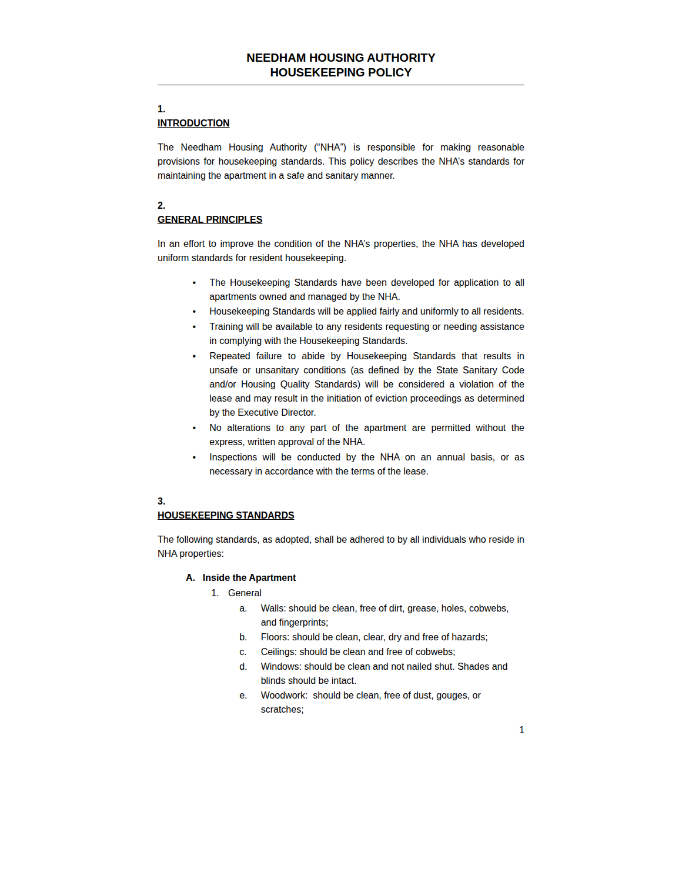NEEDHAM HOUSING AUTHORITY
HOUSEKEEPING POLICY
1.
INTRODUCTION
The Needham Housing Authority (“NHA”) is responsible for making reasonable provisions for housekeeping standards. This policy describes the NHA’s standards for maintaining the apartment in a safe and sanitary manner.
2.
GENERAL PRINCIPLES
In an effort to improve the condition of the NHA’s properties, the NHA has developed uniform standards for resident housekeeping.
The Housekeeping Standards have been developed for application to all apartments owned and managed by the NHA.
Housekeeping Standards will be applied fairly and uniformly to all residents.
Training will be available to any residents requesting or needing assistance in complying with the Housekeeping Standards.
Repeated failure to abide by Housekeeping Standards that results in unsafe or unsanitary conditions (as defined by the State Sanitary Code and/or Housing Quality Standards) will be considered a violation of the lease and may result in the initiation of eviction proceedings as determined by the Executive Director.
No alterations to any part of the apartment are permitted without the express, written approval of the NHA.
Inspections will be conducted by the NHA on an annual basis, or as necessary in accordance with the terms of the lease.
3.
HOUSEKEEPING STANDARDS
The following standards, as adopted, shall be adhered to by all individuals who reside in NHA properties:
A. Inside the Apartment
1. General
a. Walls: should be clean, free of dirt, grease, holes, cobwebs, and fingerprints;
b. Floors: should be clean, clear, dry and free of hazards;
c. Ceilings: should be clean and free of cobwebs;
d. Windows: should be clean and not nailed shut. Shades and blinds should be intact.
e. Woodwork: should be clean, free of dust, gouges, or scratches;
1